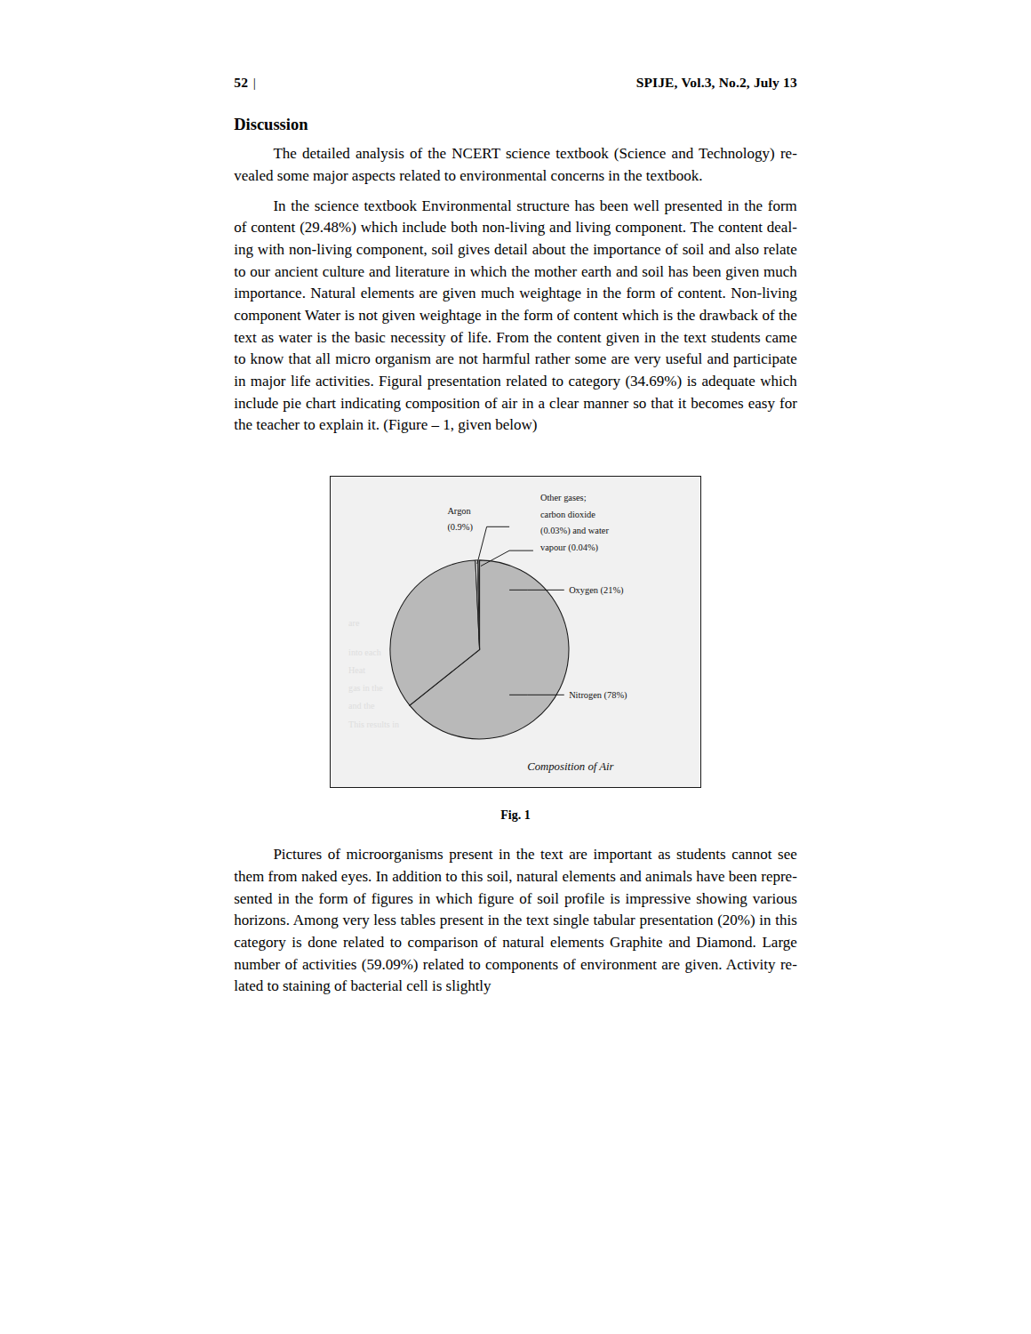52| SPIJE, Vol.3, No.2, July 13
Discussion
The detailed analysis of the NCERT science textbook (Science and Technology) revealed some major aspects related to environmental concerns in the textbook.
In the science textbook Environmental structure has been well presented in the form of content (29.48%) which include both non-living and living component. The content dealing with non-living component, soil gives detail about the importance of soil and also relate to our ancient culture and literature in which the mother earth and soil has been given much importance. Natural elements are given much weightage in the form of content. Non-living component Water is not given weightage in the form of content which is the drawback of the text as water is the basic necessity of life. From the content given in the text students came to know that all micro organism are not harmful rather some are very useful and participate in major life activities. Figural presentation related to category (34.69%) is adequate which include pie chart indicating composition of air in a clear manner so that it becomes easy for the teacher to explain it. (Figure – 1, given below)
are into each Heat gas in the and the This results in Other gases; carbon dioxide (0.03%) and water vapour (0.04%) Argon (0.9%) Oxygen (21%) Nitrogen (78%) Composition of Air
Fig. 1
Pictures of microorganisms present in the text are important as students cannot see them from naked eyes. In addition to this soil, natural elements and animals have been represented in the form of figures in which figure of soil profile is impressive showing various horizons. Among very less tables present in the text single tabular presentation (20%) in this category is done related to comparison of natural elements Graphite and Diamond. Large number of activities (59.09%) related to components of environment are given. Activity related to staining of bacterial cell is slightly